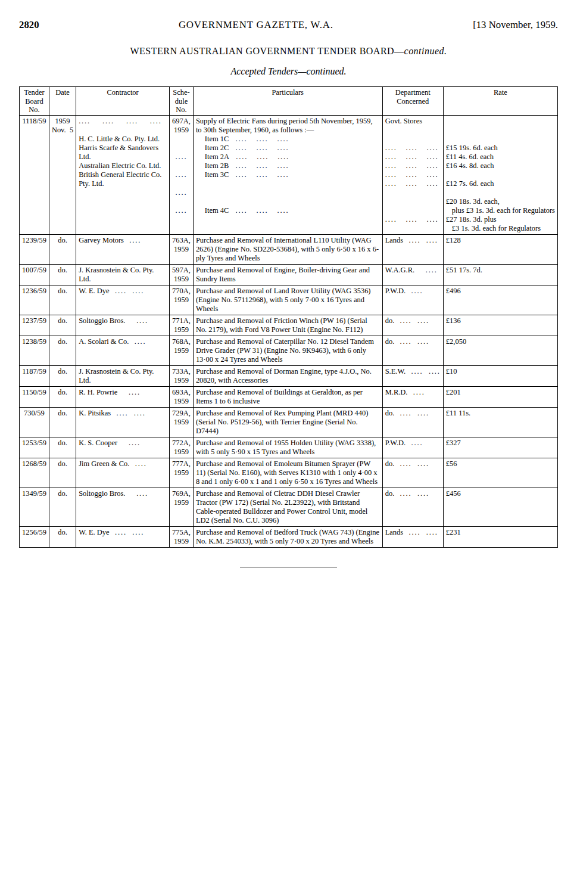2820 GOVERNMENT GAZETTE, W.A. [13 November, 1959.
WESTERN AUSTRALIAN GOVERNMENT TENDER BOARD—continued.
Accepted Tenders—continued.
| Tender Board No. | Date | Contractor | Sche- dule No. | Particulars | Department Concerned | Rate |
| --- | --- | --- | --- | --- | --- | --- |
| 1118/59 | 1959 Nov. 5 | .... .... .... .... H. C. Little & Co. Pty. Ltd. Harris Scarfe & Sandovers Ltd. Australian Electric Co. Ltd. British General Electric Co. Pty. Ltd. | 697A, 1959 .... .... .... .... | Supply of Electric Fans during period 5th November, 1959, to 30th September, 1960, as follows :— Item 1C .... .... .... Item 2C .... .... .... Item 2A .... .... .... Item 2B .... .... .... Item 3C .... .... .... Item 4C .... .... .... | Govt. Stores .... .... .... .... .... .... .... .... .... .... .... .... .... .... .... .... .... .... | £15 19s. 6d. each £11 4s. 6d. each £16 4s. 8d. each £12 7s. 6d. each £20 18s. 3d. each, plus £3 1s. 3d. each for Regulators £27 18s. 3d. plus £3 1s. 3d. each for Regulators |
| 1239/59 | do. | Garvey Motors .... | 763A, 1959 | Purchase and Removal of International L110 Utility (WAG 2626) (Engine No. SD220-53684), with 5 only 6·50 x 16 x 6-ply Tyres and Wheels | Lands .... .... | £128 |
| 1007/59 | do. | J. Krasnostein & Co. Pty. Ltd. | 597A, 1959 | Purchase and Removal of Engine, Boiler-driving Gear and Sundry Items | W.A.G.R. .... | £51 17s. 7d. |
| 1236/59 | do. | W. E. Dye .... .... | 770A, 1959 | Purchase and Removal of Land Rover Utility (WAG 3536) (Engine No. 57112968), with 5 only 7·00 x 16 Tyres and Wheels | P.W.D. .... | £496 |
| 1237/59 | do. | Soltoggio Bros. .... | 771A, 1959 | Purchase and Removal of Friction Winch (PW 16) (Serial No. 2179), with Ford V8 Power Unit (Engine No. F112) | do. .... .... | £136 |
| 1238/59 | do. | A. Scolari & Co. .... | 768A, 1959 | Purchase and Removal of Caterpillar No. 12 Diesel Tandem Drive Grader (PW 31) (Engine No. 9K9463), with 6 only 13·00 x 24 Tyres and Wheels | do. .... .... | £2,050 |
| 1187/59 | do. | J. Krasnostein & Co. Pty. Ltd. | 733A, 1959 | Purchase and Removal of Dorman Engine, type 4.J.O., No. 20820, with Accessories | S.E.W. .... .... | £10 |
| 1150/59 | do. | R. H. Powrie .... | 693A, 1959 | Purchase and Removal of Buildings at Geraldton, as per Items 1 to 6 inclusive | M.R.D. .... | £201 |
| 730/59 | do. | K. Pitsikas .... .... | 729A, 1959 | Purchase and Removal of Rex Pumping Plant (MRD 440) (Serial No. P5129-56), with Terrier Engine (Serial No. D7444) | do. .... .... | £11 11s. |
| 1253/59 | do. | K. S. Cooper .... | 772A, 1959 | Purchase and Removal of 1955 Holden Utility (WAG 3338), with 5 only 5·90 x 15 Tyres and Wheels | P.W.D. .... | £327 |
| 1268/59 | do. | Jim Green & Co. .... | 777A, 1959 | Purchase and Removal of Emoleum Bitumen Sprayer (PW 11) (Serial No. E160), with Serves K1310 with 1 only 4·00 x 8 and 1 only 6·00 x 1 and 1 only 6·50 x 16 Tyres and Wheels | do. .... .... | £56 |
| 1349/59 | do. | Soltoggio Bros. .... | 769A, 1959 | Purchase and Removal of Cletrac DDH Diesel Crawler Tractor (PW 172) (Serial No. 2L23922), with Britstand Cable-operated Bulldozer and Power Control Unit, model LD2 (Serial No. C.U. 3096) | do. .... .... | £456 |
| 1256/59 | do. | W. E. Dye .... .... | 775A, 1959 | Purchase and Removal of Bedford Truck (WAG 743) (Engine No. K.M. 254033), with 5 only 7·00 x 20 Tyres and Wheels | Lands .... .... | £231 |